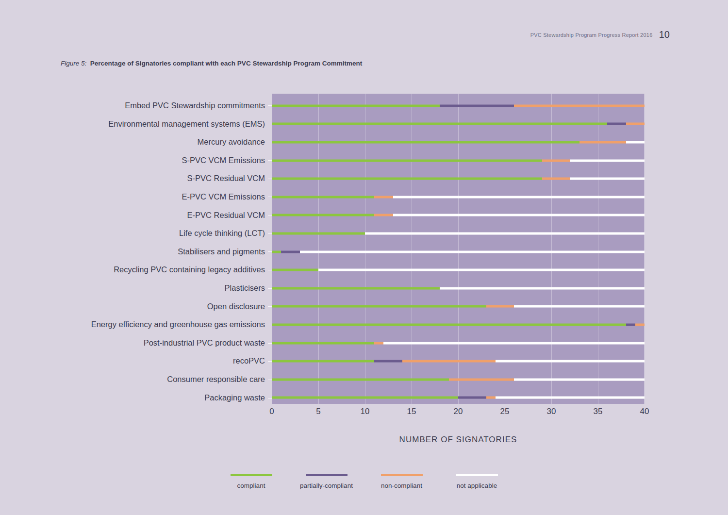PVC Stewardship Program Progress Report 2016 10
Figure 5: Percentage of Signatories compliant with each PVC Stewardship Program Commitment
Embed PVC Stewardship commitments
Environmental management systems (EMS)
Mercury avoidance
S-PVC VCM Emissions
S-PVC Residual VCM
E-PVC VCM Emissions
E-PVC Residual VCM
Life cycle thinking (LCT)
Stabilisers and pigments
Recycling PVC containing legacy additives
Plasticisers
Open disclosure
Energy efficiency and greenhouse gas emissions
Post-industrial PVC product waste
recoPVC
Consumer responsible care
Packaging waste
0
5
10
15
20
25
30
35
40
NUMBER OF SIGNATORIES
compliant
partially-compliant
non-compliant
not applicable